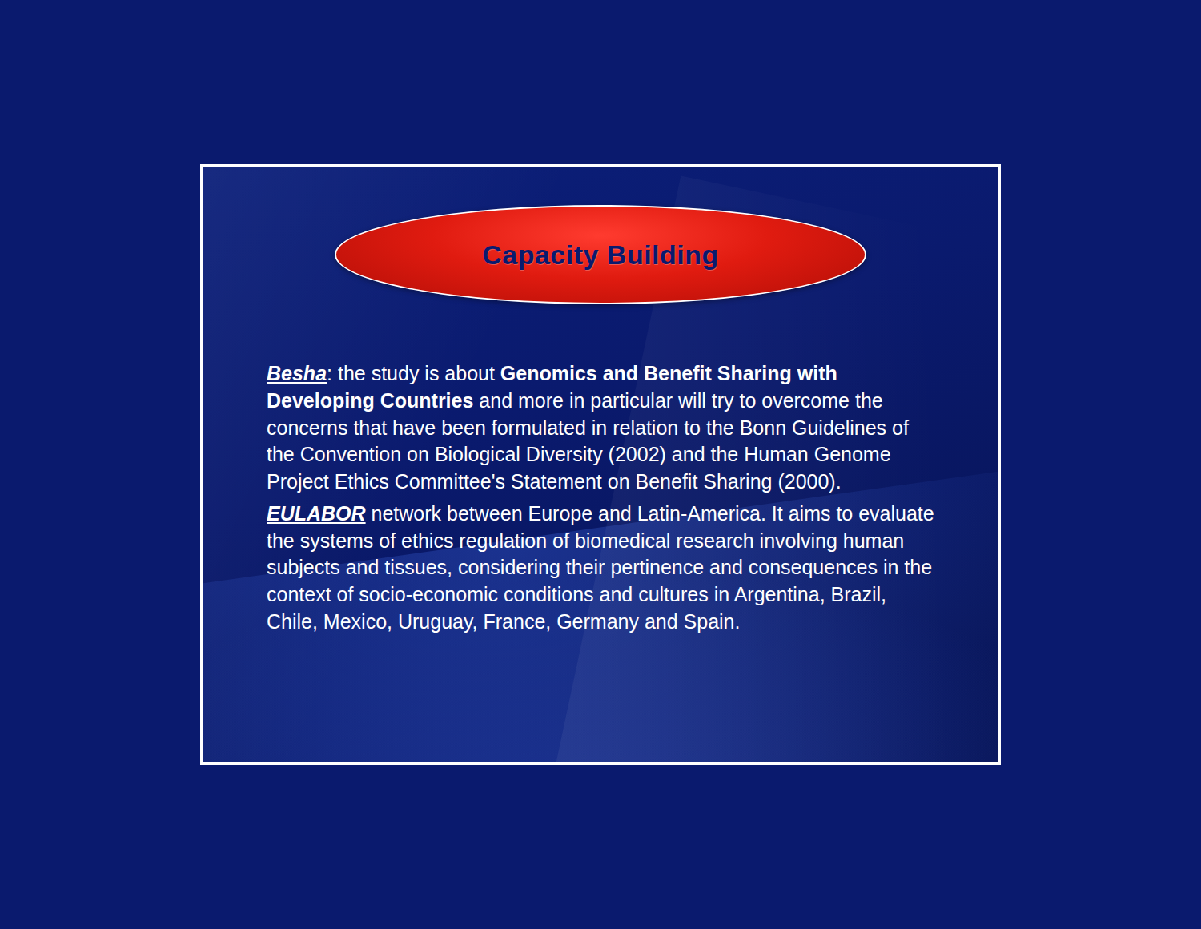Capacity Building
Besha: the study is about Genomics and Benefit Sharing with Developing Countries and more in particular will try to overcome the concerns that have been formulated in relation to the Bonn Guidelines of the Convention on Biological Diversity (2002) and the Human Genome Project Ethics Committee's Statement on Benefit Sharing (2000).
EULABOR network between Europe and Latin-America. It aims to evaluate the systems of ethics regulation of biomedical research involving human subjects and tissues, considering their pertinence and consequences in the context of socio-economic conditions and cultures in Argentina, Brazil, Chile, Mexico, Uruguay, France, Germany and Spain.